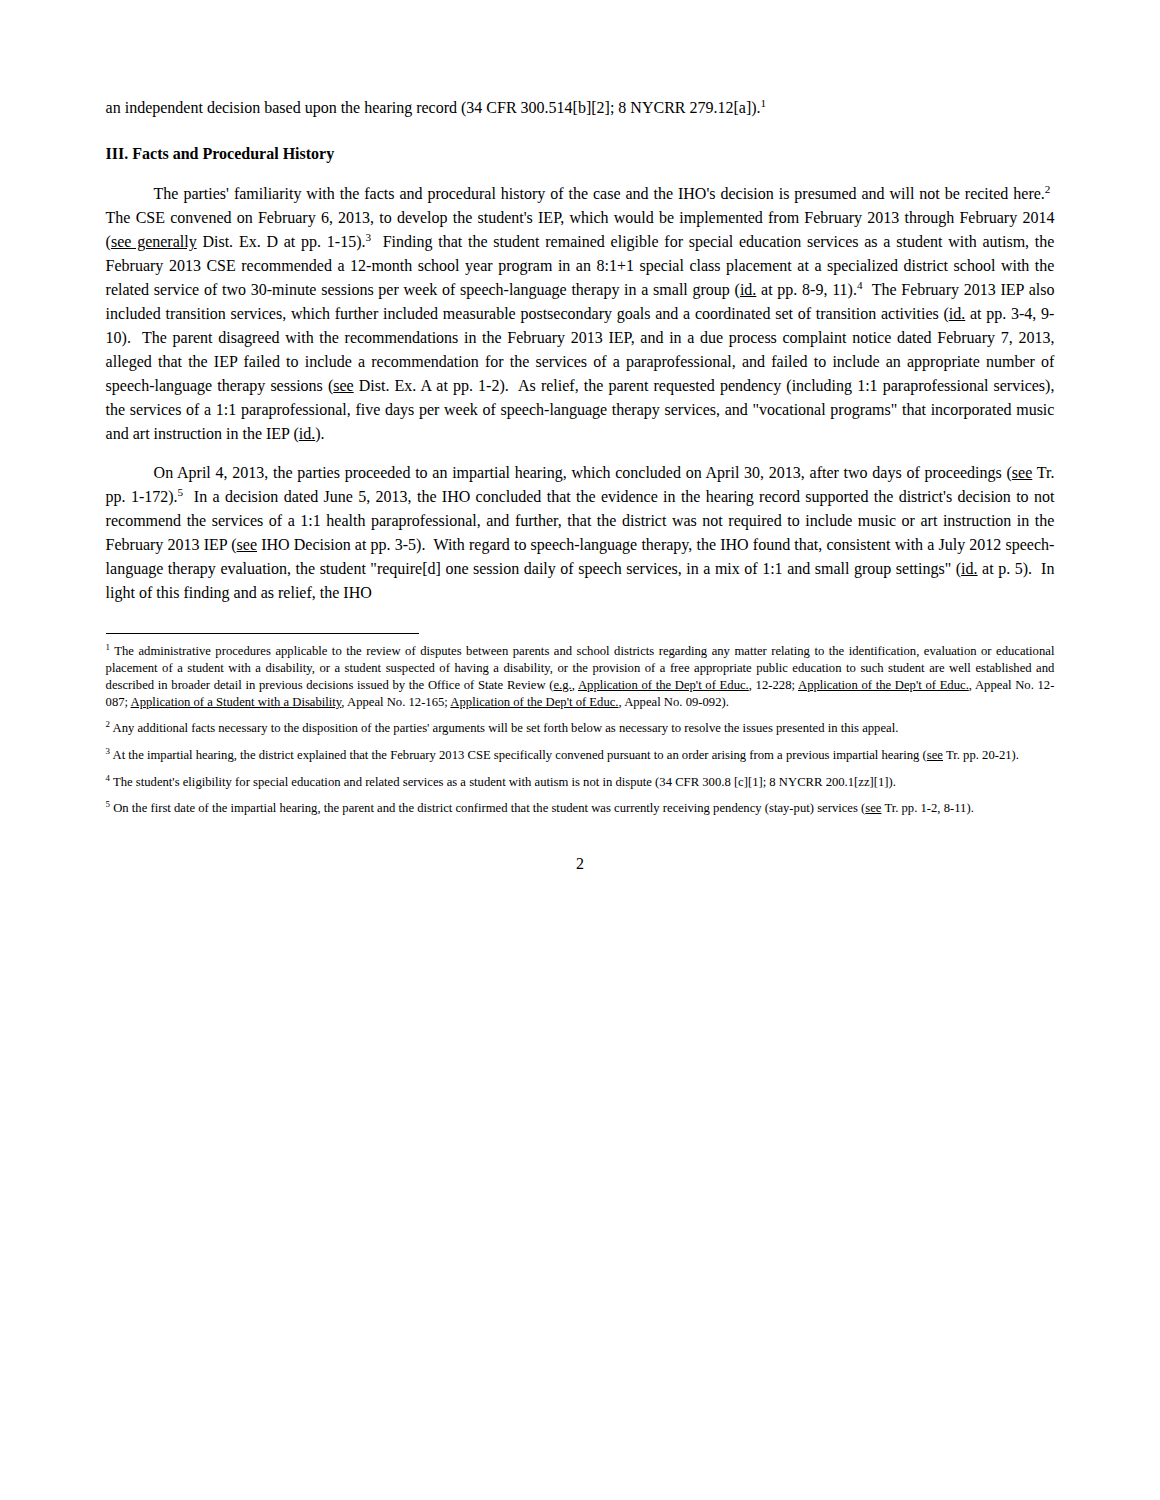an independent decision based upon the hearing record (34 CFR 300.514[b][2]; 8 NYCRR 279.12[a]).1
III. Facts and Procedural History
The parties' familiarity with the facts and procedural history of the case and the IHO's decision is presumed and will not be recited here.2 The CSE convened on February 6, 2013, to develop the student's IEP, which would be implemented from February 2013 through February 2014 (see generally Dist. Ex. D at pp. 1-15).3 Finding that the student remained eligible for special education services as a student with autism, the February 2013 CSE recommended a 12-month school year program in an 8:1+1 special class placement at a specialized district school with the related service of two 30-minute sessions per week of speech-language therapy in a small group (id. at pp. 8-9, 11).4 The February 2013 IEP also included transition services, which further included measurable postsecondary goals and a coordinated set of transition activities (id. at pp. 3-4, 9-10). The parent disagreed with the recommendations in the February 2013 IEP, and in a due process complaint notice dated February 7, 2013, alleged that the IEP failed to include a recommendation for the services of a paraprofessional, and failed to include an appropriate number of speech-language therapy sessions (see Dist. Ex. A at pp. 1-2). As relief, the parent requested pendency (including 1:1 paraprofessional services), the services of a 1:1 paraprofessional, five days per week of speech-language therapy services, and "vocational programs" that incorporated music and art instruction in the IEP (id.).
On April 4, 2013, the parties proceeded to an impartial hearing, which concluded on April 30, 2013, after two days of proceedings (see Tr. pp. 1-172).5 In a decision dated June 5, 2013, the IHO concluded that the evidence in the hearing record supported the district's decision to not recommend the services of a 1:1 health paraprofessional, and further, that the district was not required to include music or art instruction in the February 2013 IEP (see IHO Decision at pp. 3-5). With regard to speech-language therapy, the IHO found that, consistent with a July 2012 speech-language therapy evaluation, the student "require[d] one session daily of speech services, in a mix of 1:1 and small group settings" (id. at p. 5). In light of this finding and as relief, the IHO
1 The administrative procedures applicable to the review of disputes between parents and school districts regarding any matter relating to the identification, evaluation or educational placement of a student with a disability, or a student suspected of having a disability, or the provision of a free appropriate public education to such student are well established and described in broader detail in previous decisions issued by the Office of State Review (e.g., Application of the Dep't of Educ., 12-228; Application of the Dep't of Educ., Appeal No. 12-087; Application of a Student with a Disability, Appeal No. 12-165; Application of the Dep't of Educ., Appeal No. 09-092).
2 Any additional facts necessary to the disposition of the parties' arguments will be set forth below as necessary to resolve the issues presented in this appeal.
3 At the impartial hearing, the district explained that the February 2013 CSE specifically convened pursuant to an order arising from a previous impartial hearing (see Tr. pp. 20-21).
4 The student's eligibility for special education and related services as a student with autism is not in dispute (34 CFR 300.8 [c][1]; 8 NYCRR 200.1[zz][1]).
5 On the first date of the impartial hearing, the parent and the district confirmed that the student was currently receiving pendency (stay-put) services (see Tr. pp. 1-2, 8-11).
2